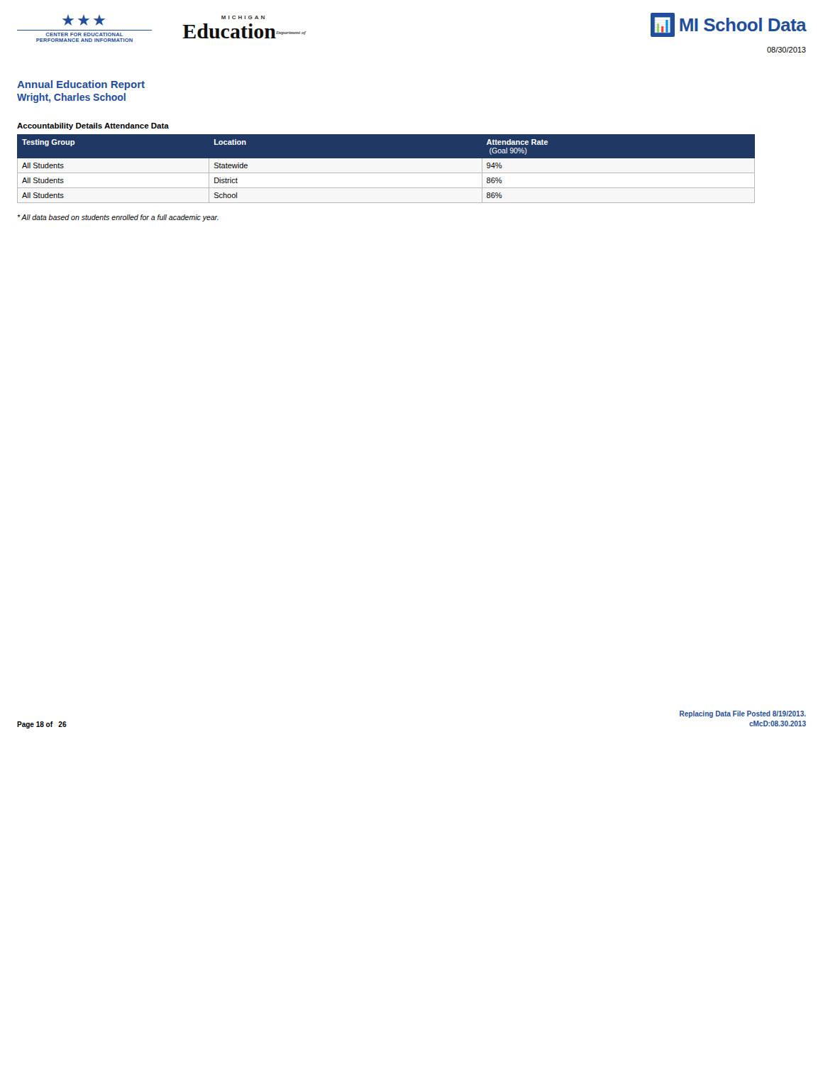★★★
CENTER FOR EDUCATIONAL
PERFORMANCE AND INFORMATION
MICHIGAN
EducationDepartment of
📊MI School Data
08/30/2013
Annual Education Report
Wright, Charles School
Accountability Details Attendance Data
| Testing Group | Location | Attendance Rate (Goal 90%) |
| --- | --- | --- |
| All Students | Statewide | 94% |
| All Students | District | 86% |
| All Students | School | 86% |
* All data based on students enrolled for a full academic year.
Page 18 of 26
Replacing Data File Posted 8/19/2013.
cMcD:08.30.2013